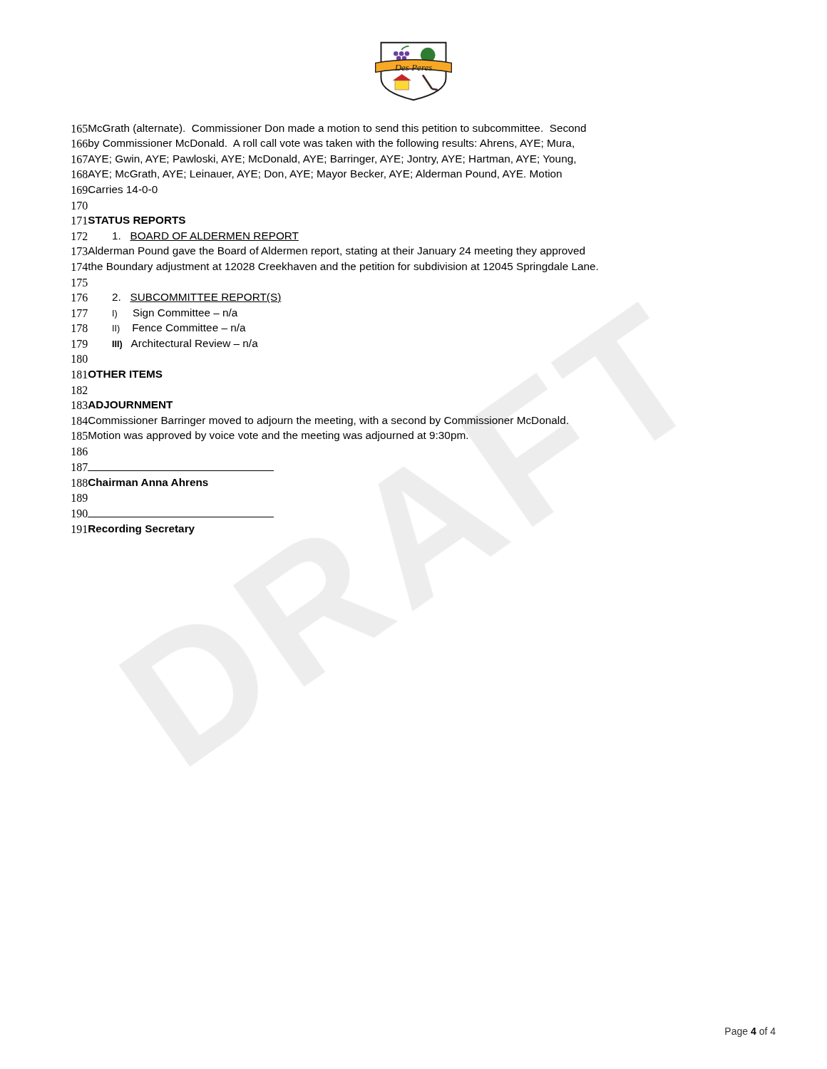DRAFT
Des Peres
| 165 | McGrath (alternate). Commissioner Don made a motion to send this petition to subcommittee. Second |
| 166 | by Commissioner McDonald. A roll call vote was taken with the following results: Ahrens, AYE; Mura, |
| 167 | AYE; Gwin, AYE; Pawloski, AYE; McDonald, AYE; Barringer, AYE; Jontry, AYE; Hartman, AYE; Young, |
| 168 | AYE; McGrath, AYE; Leinauer, AYE; Don, AYE; Mayor Becker, AYE; Alderman Pound, AYE. Motion |
| 169 | Carries 14-0-0 |
| 170 | |
| 171 | STATUS REPORTS |
| 172 | 1. BOARD OF ALDERMEN REPORT |
| 173 | Alderman Pound gave the Board of Aldermen report, stating at their January 24 meeting they approved |
| 174 | the Boundary adjustment at 12028 Creekhaven and the petition for subdivision at 12045 Springdale Lane. |
| 175 | |
| 176 | 2. SUBCOMMITTEE REPORT(S) |
| 177 | I) Sign Committee – n/a |
| 178 | II) Fence Committee – n/a |
| 179 | III) Architectural Review – n/a |
| 180 | |
| 181 | OTHER ITEMS |
| 182 | |
| 183 | ADJOURNMENT |
| 184 | Commissioner Barringer moved to adjourn the meeting, with a second by Commissioner McDonald. |
| 185 | Motion was approved by voice vote and the meeting was adjourned at 9:30pm. |
| 186 | |
| 187 | |
| 188 | Chairman Anna Ahrens |
| 189 | |
| 190 | |
| 191 | Recording Secretary |
Page 4 of 4